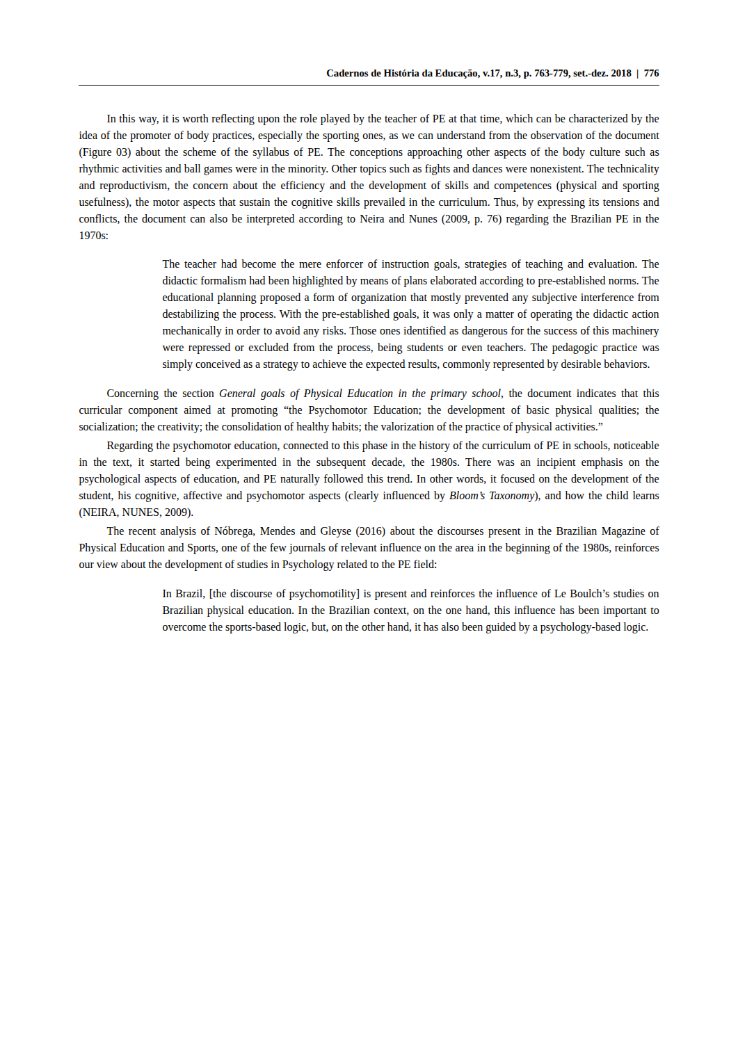Cadernos de História da Educação, v.17, n.3, p. 763-779, set.-dez. 2018 | 776
In this way, it is worth reflecting upon the role played by the teacher of PE at that time, which can be characterized by the idea of the promoter of body practices, especially the sporting ones, as we can understand from the observation of the document (Figure 03) about the scheme of the syllabus of PE. The conceptions approaching other aspects of the body culture such as rhythmic activities and ball games were in the minority. Other topics such as fights and dances were nonexistent. The technicality and reproductivism, the concern about the efficiency and the development of skills and competences (physical and sporting usefulness), the motor aspects that sustain the cognitive skills prevailed in the curriculum. Thus, by expressing its tensions and conflicts, the document can also be interpreted according to Neira and Nunes (2009, p. 76) regarding the Brazilian PE in the 1970s:
The teacher had become the mere enforcer of instruction goals, strategies of teaching and evaluation. The didactic formalism had been highlighted by means of plans elaborated according to pre-established norms. The educational planning proposed a form of organization that mostly prevented any subjective interference from destabilizing the process. With the pre-established goals, it was only a matter of operating the didactic action mechanically in order to avoid any risks. Those ones identified as dangerous for the success of this machinery were repressed or excluded from the process, being students or even teachers. The pedagogic practice was simply conceived as a strategy to achieve the expected results, commonly represented by desirable behaviors.
Concerning the section General goals of Physical Education in the primary school, the document indicates that this curricular component aimed at promoting “the Psychomotor Education; the development of basic physical qualities; the socialization; the creativity; the consolidation of healthy habits; the valorization of the practice of physical activities.”
Regarding the psychomotor education, connected to this phase in the history of the curriculum of PE in schools, noticeable in the text, it started being experimented in the subsequent decade, the 1980s. There was an incipient emphasis on the psychological aspects of education, and PE naturally followed this trend. In other words, it focused on the development of the student, his cognitive, affective and psychomotor aspects (clearly influenced by Bloom’s Taxonomy), and how the child learns (NEIRA, NUNES, 2009).
The recent analysis of Nóbrega, Mendes and Gleyse (2016) about the discourses present in the Brazilian Magazine of Physical Education and Sports, one of the few journals of relevant influence on the area in the beginning of the 1980s, reinforces our view about the development of studies in Psychology related to the PE field:
In Brazil, [the discourse of psychomotility] is present and reinforces the influence of Le Boulch’s studies on Brazilian physical education. In the Brazilian context, on the one hand, this influence has been important to overcome the sports-based logic, but, on the other hand, it has also been guided by a psychology-based logic.